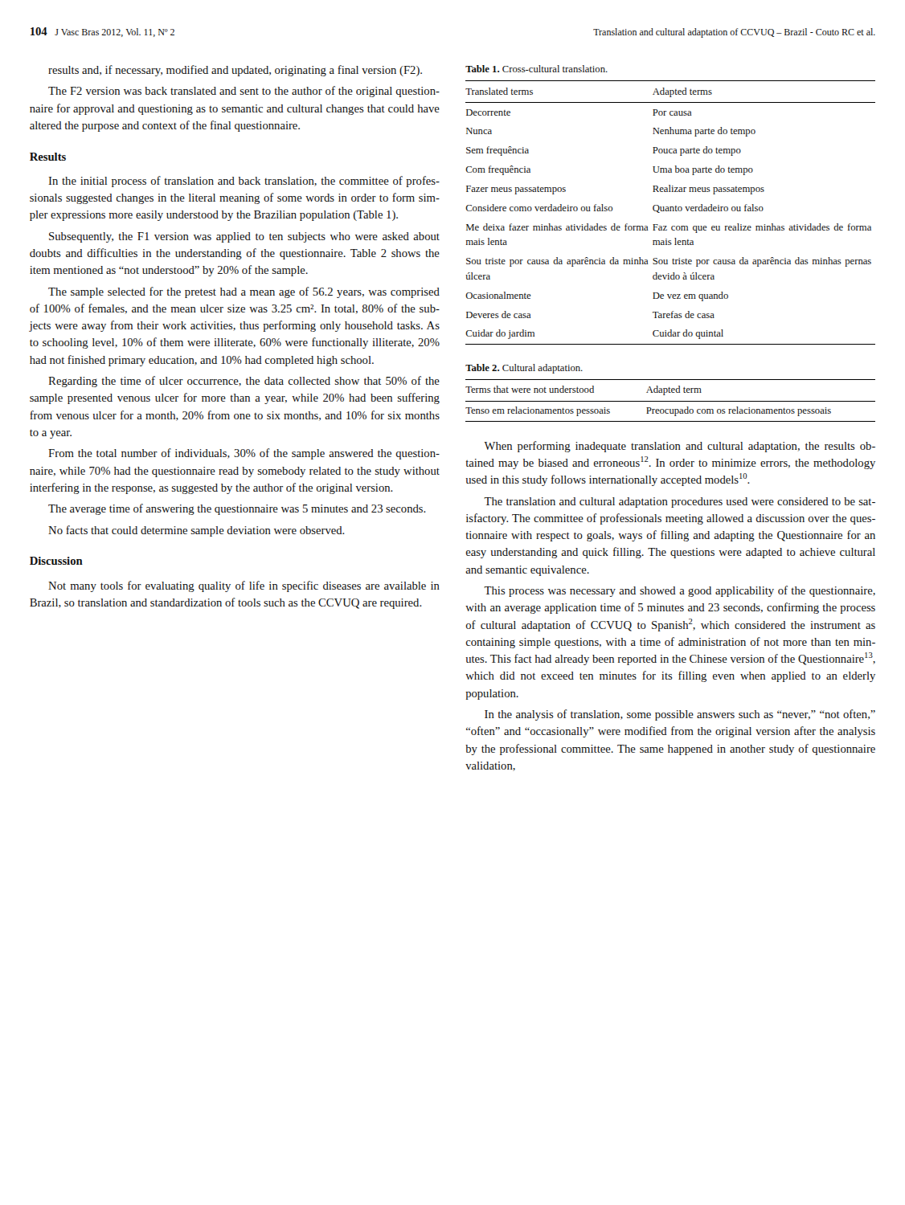104 J Vasc Bras 2012, Vol. 11, Nº 2 Translation and cultural adaptation of CCVUQ – Brazil - Couto RC et al.
results and, if necessary, modified and updated, originating a final version (F2).
The F2 version was back translated and sent to the author of the original questionnaire for approval and questioning as to semantic and cultural changes that could have altered the purpose and context of the final questionnaire.
Results
In the initial process of translation and back translation, the committee of professionals suggested changes in the literal meaning of some words in order to form simpler expressions more easily understood by the Brazilian population (Table 1).
Subsequently, the F1 version was applied to ten subjects who were asked about doubts and difficulties in the understanding of the questionnaire. Table 2 shows the item mentioned as “not understood” by 20% of the sample.
The sample selected for the pretest had a mean age of 56.2 years, was comprised of 100% of females, and the mean ulcer size was 3.25 cm². In total, 80% of the subjects were away from their work activities, thus performing only household tasks. As to schooling level, 10% of them were illiterate, 60% were functionally illiterate, 20% had not finished primary education, and 10% had completed high school.
Regarding the time of ulcer occurrence, the data collected show that 50% of the sample presented venous ulcer for more than a year, while 20% had been suffering from venous ulcer for a month, 20% from one to six months, and 10% for six months to a year.
From the total number of individuals, 30% of the sample answered the questionnaire, while 70% had the questionnaire read by somebody related to the study without interfering in the response, as suggested by the author of the original version.
The average time of answering the questionnaire was 5 minutes and 23 seconds.
No facts that could determine sample deviation were observed.
Discussion
Not many tools for evaluating quality of life in specific diseases are available in Brazil, so translation and standardization of tools such as the CCVUQ are required.
Table 1. Cross-cultural translation.
| Translated terms | Adapted terms |
| --- | --- |
| Decorrente | Por causa |
| Nunca | Nenhuma parte do tempo |
| Sem frequência | Pouca parte do tempo |
| Com frequência | Uma boa parte do tempo |
| Fazer meus passatempos | Realizar meus passatempos |
| Considere como verdadeiro ou falso | Quanto verdadeiro ou falso |
| Me deixa fazer minhas atividades de forma mais lenta | Faz com que eu realize minhas atividades de forma mais lenta |
| Sou triste por causa da aparência da minha úlcera | Sou triste por causa da aparência das minhas pernas devido à úlcera |
| Ocasionalmente | De vez em quando |
| Deveres de casa | Tarefas de casa |
| Cuidar do jardim | Cuidar do quintal |
Table 2. Cultural adaptation.
| Terms that were not understood | Adapted term |
| --- | --- |
| Tenso em relacionamentos pessoais | Preocupado com os relacionamentos pessoais |
When performing inadequate translation and cultural adaptation, the results obtained may be biased and erroneous12. In order to minimize errors, the methodology used in this study follows internationally accepted models10.
The translation and cultural adaptation procedures used were considered to be satisfactory. The committee of professionals meeting allowed a discussion over the questionnaire with respect to goals, ways of filling and adapting the Questionnaire for an easy understanding and quick filling. The questions were adapted to achieve cultural and semantic equivalence.
This process was necessary and showed a good applicability of the questionnaire, with an average application time of 5 minutes and 23 seconds, confirming the process of cultural adaptation of CCVUQ to Spanish2, which considered the instrument as containing simple questions, with a time of administration of not more than ten minutes. This fact had already been reported in the Chinese version of the Questionnaire13, which did not exceed ten minutes for its filling even when applied to an elderly population.
In the analysis of translation, some possible answers such as “never,” “not often,” “often” and “occasionally” were modified from the original version after the analysis by the professional committee. The same happened in another study of questionnaire validation,